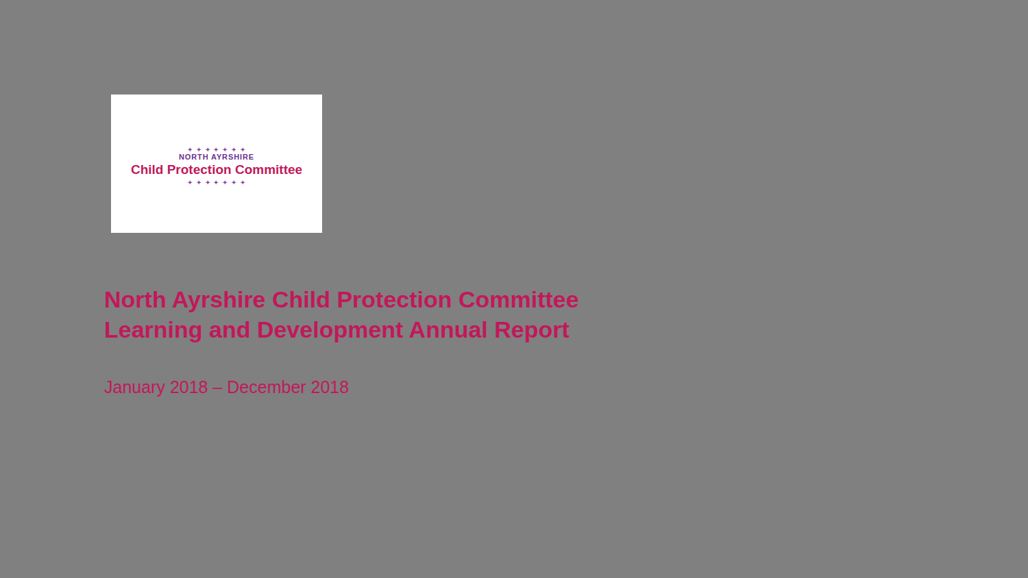✦ ✦ ✦ ✦ ✦ ✦ ✦
North Ayrshire
Child Protection Committee
✦ ✦ ✦ ✦ ✦ ✦ ✦
North Ayrshire Child Protection Committee
Learning and Development Annual Report
January 2018 – December 2018